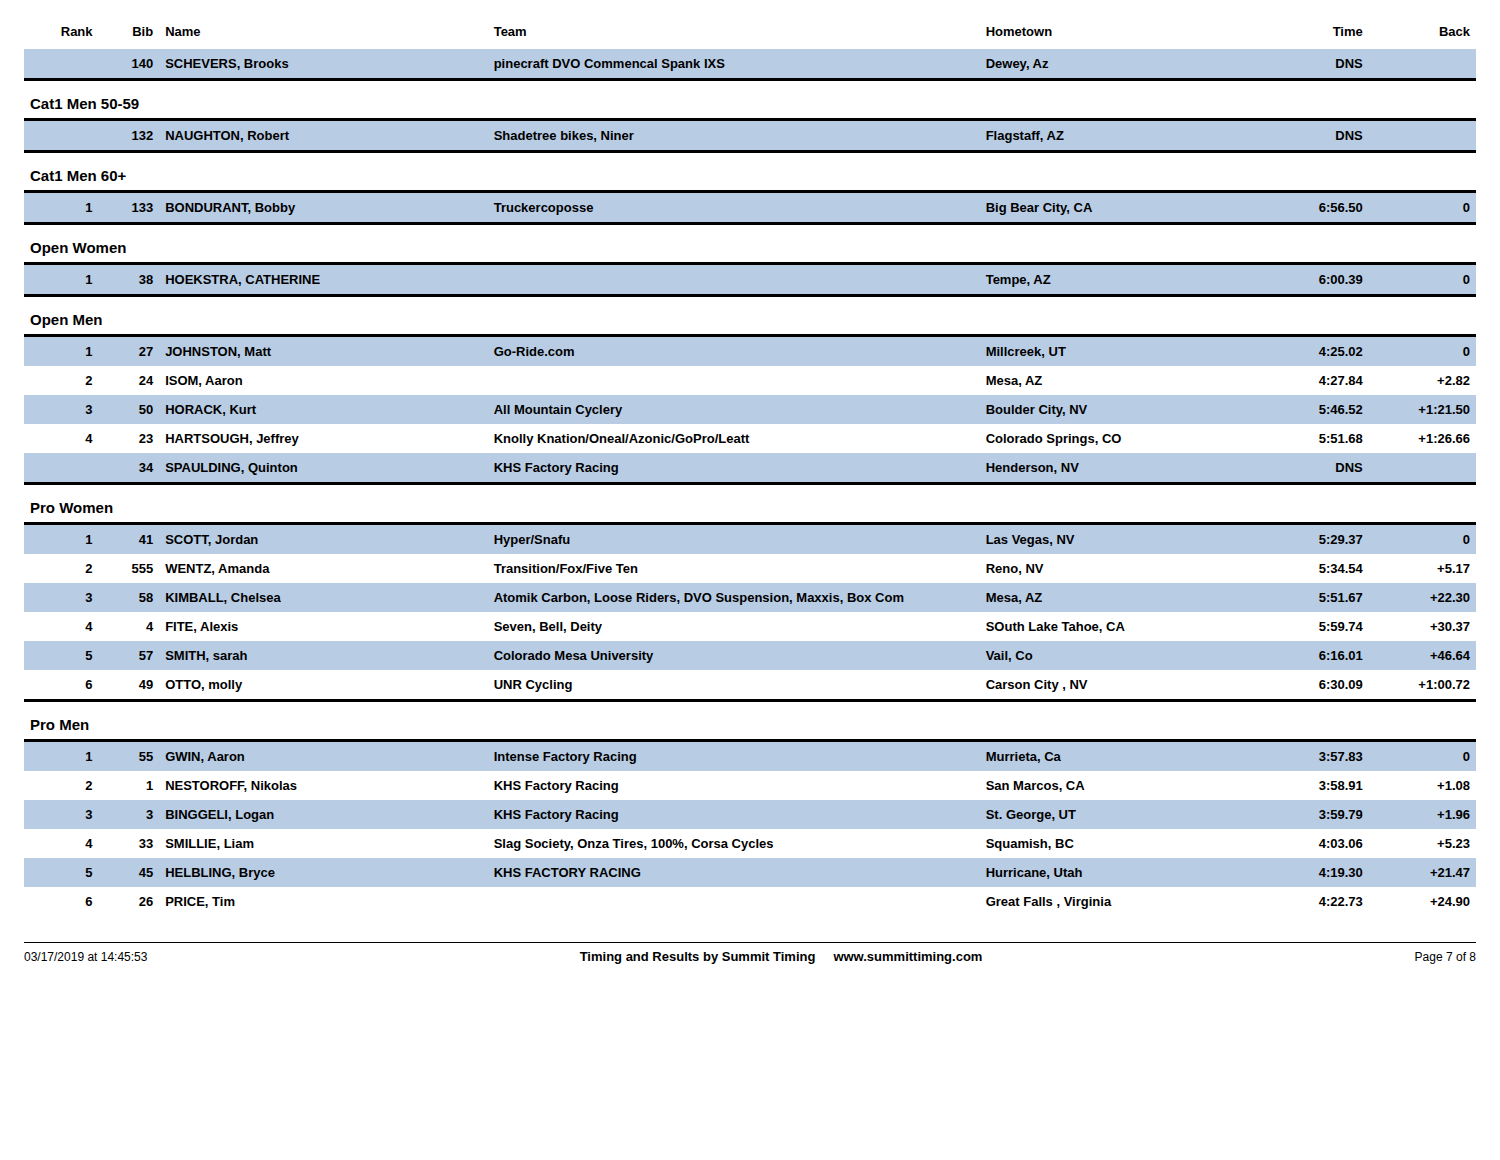| Rank | Bib | Name | Team | Hometown | Time | Back |
| --- | --- | --- | --- | --- | --- | --- |
| | 140 | SCHEVERS, Brooks | pinecraft DVO Commencal Spank IXS | Dewey, Az | DNS | |
| Cat1 Men 50-59 |
| | 132 | NAUGHTON, Robert | Shadetree bikes, Niner | Flagstaff, AZ | DNS | |
| Cat1 Men 60+ |
| 1 | 133 | BONDURANT, Bobby | Truckercoposse | Big Bear City, CA | 6:56.50 | 0 |
| Open Women |
| 1 | 38 | HOEKSTRA, CATHERINE | | Tempe, AZ | 6:00.39 | 0 |
| Open Men |
| 1 | 27 | JOHNSTON, Matt | Go-Ride.com | Millcreek, UT | 4:25.02 | 0 |
| 2 | 24 | ISOM, Aaron | | Mesa, AZ | 4:27.84 | +2.82 |
| 3 | 50 | HORACK, Kurt | All Mountain Cyclery | Boulder City, NV | 5:46.52 | +1:21.50 |
| 4 | 23 | HARTSOUGH, Jeffrey | Knolly Knation/Oneal/Azonic/GoPro/Leatt | Colorado Springs, CO | 5:51.68 | +1:26.66 |
| | 34 | SPAULDING, Quinton | KHS Factory Racing | Henderson, NV | DNS | |
| Pro Women |
| 1 | 41 | SCOTT, Jordan | Hyper/Snafu | Las Vegas, NV | 5:29.37 | 0 |
| 2 | 555 | WENTZ, Amanda | Transition/Fox/Five Ten | Reno, NV | 5:34.54 | +5.17 |
| 3 | 58 | KIMBALL, Chelsea | Atomik Carbon, Loose Riders, DVO Suspension, Maxxis, Box Com | Mesa, AZ | 5:51.67 | +22.30 |
| 4 | 4 | FITE, Alexis | Seven, Bell, Deity | SOuth Lake Tahoe, CA | 5:59.74 | +30.37 |
| 5 | 57 | SMITH, sarah | Colorado Mesa University | Vail, Co | 6:16.01 | +46.64 |
| 6 | 49 | OTTO, molly | UNR Cycling | Carson City , NV | 6:30.09 | +1:00.72 |
| Pro Men |
| 1 | 55 | GWIN, Aaron | Intense Factory Racing | Murrieta, Ca | 3:57.83 | 0 |
| 2 | 1 | NESTOROFF, Nikolas | KHS Factory Racing | San Marcos, CA | 3:58.91 | +1.08 |
| 3 | 3 | BINGGELI, Logan | KHS Factory Racing | St. George, UT | 3:59.79 | +1.96 |
| 4 | 33 | SMILLIE, Liam | Slag Society, Onza Tires, 100%, Corsa Cycles | Squamish, BC | 4:03.06 | +5.23 |
| 5 | 45 | HELBLING, Bryce | KHS FACTORY RACING | Hurricane, Utah | 4:19.30 | +21.47 |
| 6 | 26 | PRICE, Tim | | Great Falls , Virginia | 4:22.73 | +24.90 |
03/17/2019 at 14:45:53
Timing and Results by Summit Timingwww.summittiming.com
Page 7 of 8